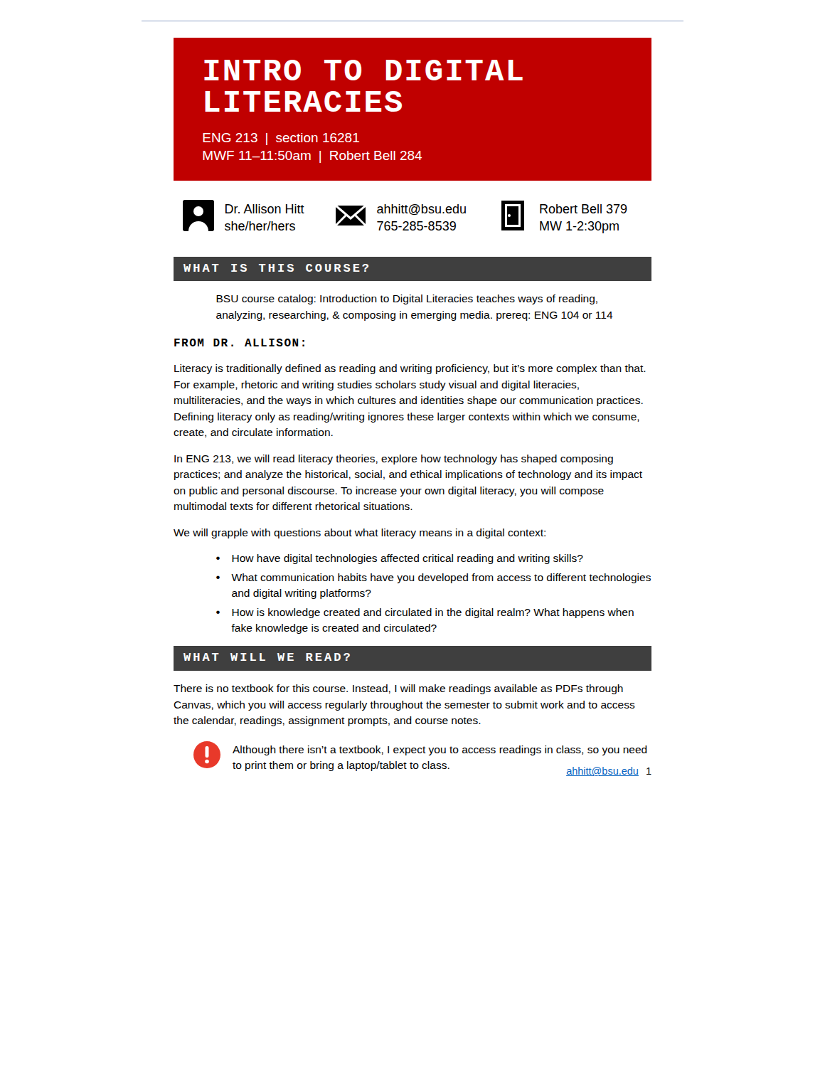Intro to Digital Literacies
ENG 213|section 16281
MWF 11–11:50am|Robert Bell 284
Dr. Allison Hitt
she/her/hers
ahhitt@bsu.edu
765-285-8539
Robert Bell 379
MW 1-2:30pm
What is this course?
BSU course catalog: Introduction to Digital Literacies teaches ways of reading, analyzing, researching, & composing in emerging media. prereq: ENG 104 or 114
From Dr. Allison:
Literacy is traditionally defined as reading and writing proficiency, but it’s more complex than that. For example, rhetoric and writing studies scholars study visual and digital literacies, multiliteracies, and the ways in which cultures and identities shape our communication practices. Defining literacy only as reading/writing ignores these larger contexts within which we consume, create, and circulate information.
In ENG 213, we will read literacy theories, explore how technology has shaped composing practices; and analyze the historical, social, and ethical implications of technology and its impact on public and personal discourse. To increase your own digital literacy, you will compose multimodal texts for different rhetorical situations.
We will grapple with questions about what literacy means in a digital context:
How have digital technologies affected critical reading and writing skills?
What communication habits have you developed from access to different technologies and digital writing platforms?
How is knowledge created and circulated in the digital realm? What happens when fake knowledge is created and circulated?
What will we read?
There is no textbook for this course. Instead, I will make readings available as PDFs through Canvas, which you will access regularly throughout the semester to submit work and to access the calendar, readings, assignment prompts, and course notes.
Although there isn’t a textbook, I expect you to access readings in class, so you need to print them or bring a laptop/tablet to class.
ahhitt@bsu.edu 1